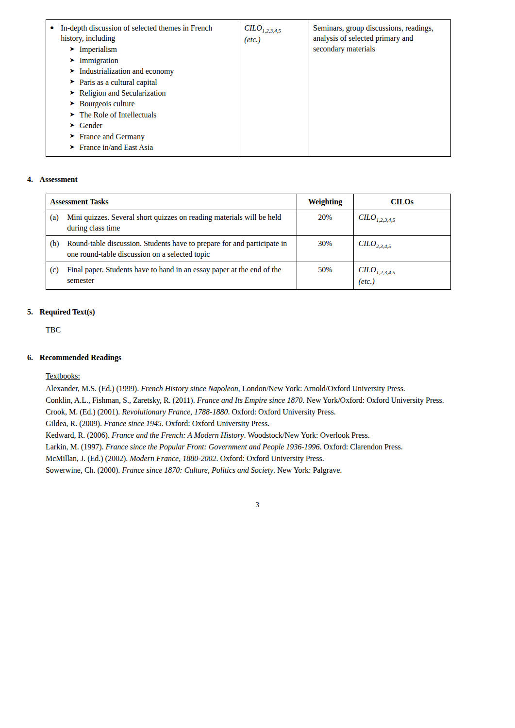| In-depth discussion of selected themes in French history, including Imperialism Immigration Industrialization and economy Paris as a cultural capital Religion and Secularization Bourgeois culture The Role of Intellectuals Gender France and Germany France in/and East Asia | CILO 1,2,3,4,5 (etc.) | Seminars, group discussions, readings, analysis of selected primary and secondary materials |
4. Assessment
| Assessment Tasks | Weighting | CILOs |
| --- | --- | --- |
| (a) Mini quizzes. Several short quizzes on reading materials will be held during class time | 20% | CILO 1,2,3,4,5 |
| (b) Round-table discussion. Students have to prepare for and participate in one round-table discussion on a selected topic | 30% | CILO 2,3,4,5 |
| (c) Final paper. Students have to hand in an essay paper at the end of the semester | 50% | CILO 1,2,3,4,5 (etc.) |
5. Required Text(s)
TBC
6. Recommended Readings
Textbooks:
Alexander, M.S. (Ed.) (1999). French History since Napoleon, London/New York: Arnold/Oxford University Press.
Conklin, A.L., Fishman, S., Zaretsky, R. (2011). France and Its Empire since 1870. New York/Oxford: Oxford University Press.
Crook, M. (Ed.) (2001). Revolutionary France, 1788-1880. Oxford: Oxford University Press.
Gildea, R. (2009). France since 1945. Oxford: Oxford University Press.
Kedward, R. (2006). France and the French: A Modern History. Woodstock/New York: Overlook Press.
Larkin, M. (1997). France since the Popular Front: Government and People 1936-1996. Oxford: Clarendon Press.
McMillan, J. (Ed.) (2002). Modern France, 1880-2002. Oxford: Oxford University Press.
Sowerwine, Ch. (2000). France since 1870: Culture, Politics and Society. New York: Palgrave.
3